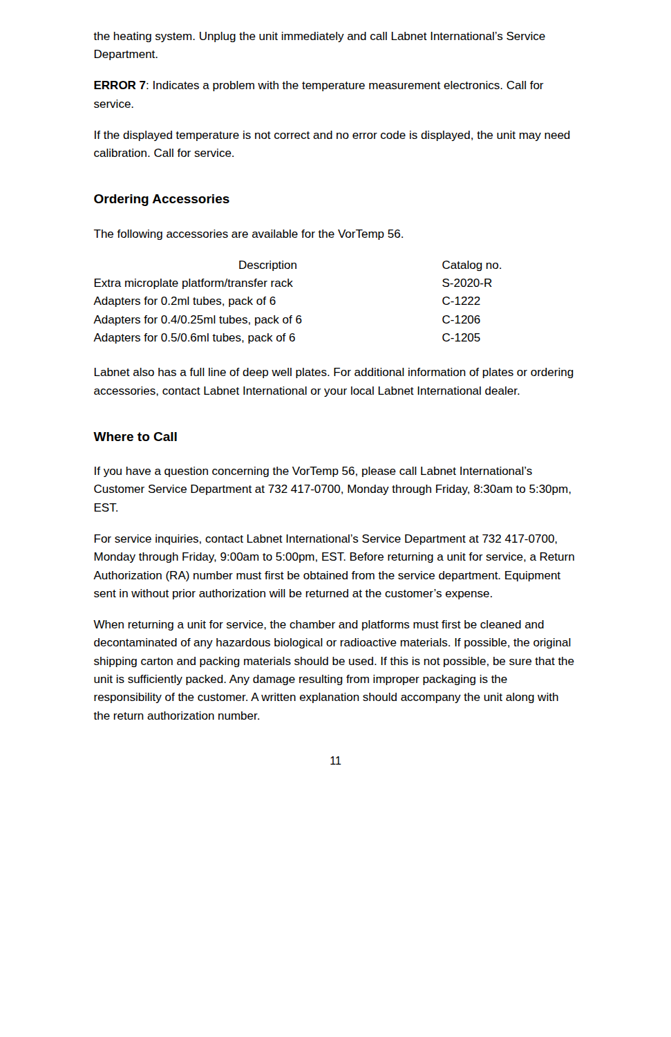the heating system. Unplug the unit immediately and call Labnet International’s Service Department.
ERROR 7: Indicates a problem with the temperature measurement electronics. Call for service.
If the displayed temperature is not correct and no error code is displayed, the unit may need calibration. Call for service.
Ordering Accessories
The following accessories are available for the VorTemp 56.
| Description | Catalog no. |
| --- | --- |
| Extra microplate platform/transfer rack | S-2020-R |
| Adapters for 0.2ml tubes, pack of 6 | C-1222 |
| Adapters for 0.4/0.25ml tubes, pack of 6 | C-1206 |
| Adapters for 0.5/0.6ml tubes, pack of 6 | C-1205 |
Labnet also has a full line of deep well plates. For additional information of plates or ordering accessories, contact Labnet International or your local Labnet International dealer.
Where to Call
If you have a question concerning the VorTemp 56, please call Labnet International’s Customer Service Department at 732 417-0700, Monday through Friday, 8:30am to 5:30pm, EST.
For service inquiries, contact Labnet International’s Service Department at 732 417-0700, Monday through Friday, 9:00am to 5:00pm, EST. Before returning a unit for service, a Return Authorization (RA) number must first be obtained from the service department. Equipment sent in without prior authorization will be returned at the customer’s expense.
When returning a unit for service, the chamber and platforms must first be cleaned and decontaminated of any hazardous biological or radioactive materials. If possible, the original shipping carton and packing materials should be used. If this is not possible, be sure that the unit is sufficiently packed. Any damage resulting from improper packaging is the responsibility of the customer. A written explanation should accompany the unit along with the return authorization number.
11